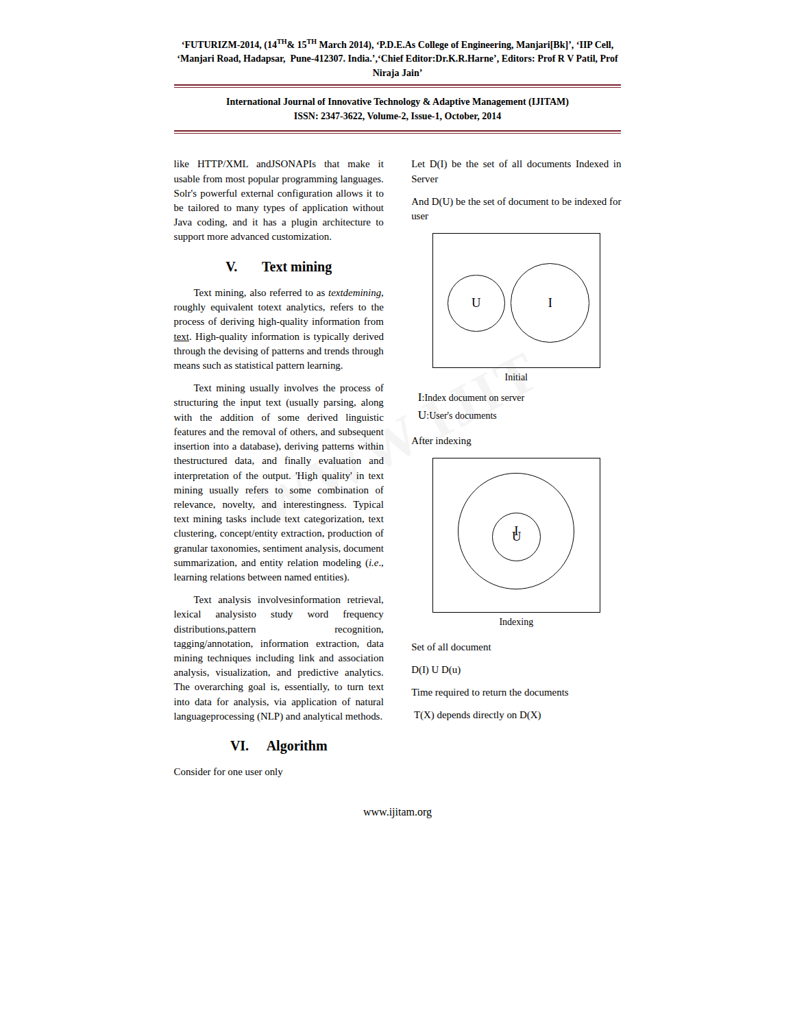WWW.IJIT
‘FUTURIZM-2014, (14TH& 15TH March 2014), ‘P.D.E.As College of Engineering, Manjari[Bk]’, ‘IIP Cell, ‘Manjari Road, Hadapsar, Pune-412307. India.’,‘Chief Editor:Dr.K.R.Harne’, Editors: Prof R V Patil, Prof Niraja Jain’
International Journal of Innovative Technology & Adaptive Management (IJITAM)
ISSN: 2347-3622, Volume-2, Issue-1, October, 2014
like HTTP/XML andJSONAPIs that make it usable from most popular programming languages. Solr's powerful external configuration allows it to be tailored to many types of application without Java coding, and it has a plugin architecture to support more advanced customization.
V. Text mining
Text mining, also referred to as textdemining, roughly equivalent totext analytics, refers to the process of deriving high-quality information from text. High-quality information is typically derived through the devising of patterns and trends through means such as statistical pattern learning.
Text mining usually involves the process of structuring the input text (usually parsing, along with the addition of some derived linguistic features and the removal of others, and subsequent insertion into a database), deriving patterns within thestructured data, and finally evaluation and interpretation of the output. 'High quality' in text mining usually refers to some combination of relevance, novelty, and interestingness. Typical text mining tasks include text categorization, text clustering, concept/entity extraction, production of granular taxonomies, sentiment analysis, document summarization, and entity relation modeling (i.e., learning relations between named entities).
Text analysis involvesinformation retrieval, lexical analysisto study word frequency distributions,pattern recognition, tagging/annotation, information extraction, data mining techniques including link and association analysis, visualization, and predictive analytics. The overarching goal is, essentially, to turn text into data for analysis, via application of natural languageprocessing (NLP) and analytical methods.
VI. Algorithm
Consider for one user only
Let D(I) be the set of all documents Indexed in Server
And D(U) be the set of document to be indexed for user
U
I
Initial
I:Index document on server
U:User's documents
After indexing
I
U
Indexing
Set of all document
D(I) U D(u)
Time required to return the documents
T(X) depends directly on D(X)
www.ijitam.org